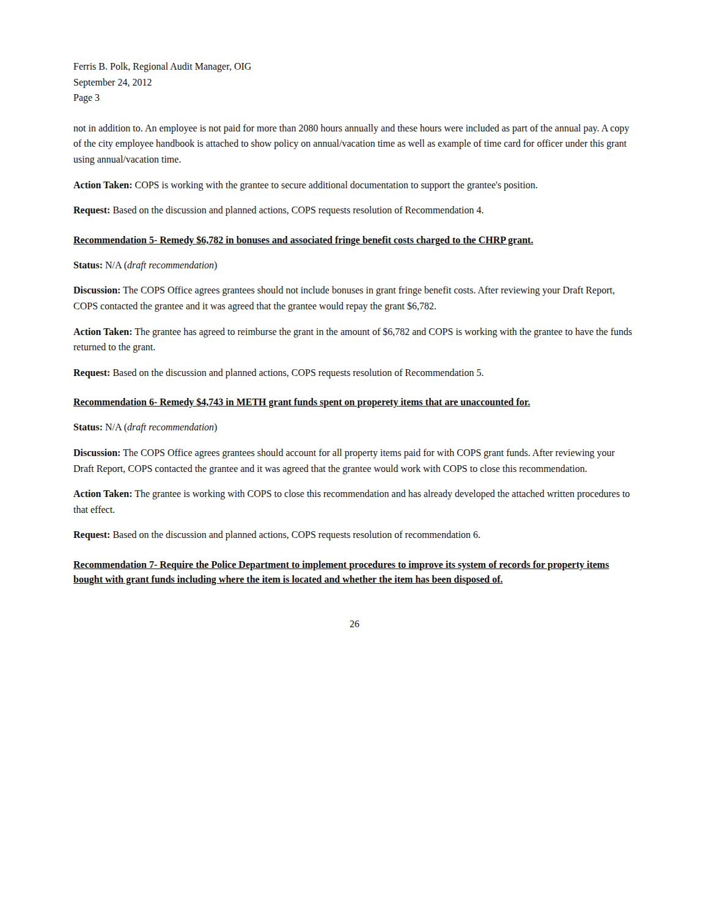Ferris B. Polk, Regional Audit Manager, OIG
September 24, 2012
Page 3
not in addition to. An employee is not paid for more than 2080 hours annually and these hours were included as part of the annual pay. A copy of the city employee handbook is attached to show policy on annual/vacation time as well as example of time card for officer under this grant using annual/vacation time.
Action Taken: COPS is working with the grantee to secure additional documentation to support the grantee's position.
Request: Based on the discussion and planned actions, COPS requests resolution of Recommendation 4.
Recommendation 5- Remedy $6,782 in bonuses and associated fringe benefit costs charged to the CHRP grant.
Status: N/A (draft recommendation)
Discussion: The COPS Office agrees grantees should not include bonuses in grant fringe benefit costs. After reviewing your Draft Report, COPS contacted the grantee and it was agreed that the grantee would repay the grant $6,782.
Action Taken: The grantee has agreed to reimburse the grant in the amount of $6,782 and COPS is working with the grantee to have the funds returned to the grant.
Request: Based on the discussion and planned actions, COPS requests resolution of Recommendation 5.
Recommendation 6- Remedy $4,743 in METH grant funds spent on properety items that are unaccounted for.
Status: N/A (draft recommendation)
Discussion: The COPS Office agrees grantees should account for all property items paid for with COPS grant funds. After reviewing your Draft Report, COPS contacted the grantee and it was agreed that the grantee would work with COPS to close this recommendation.
Action Taken: The grantee is working with COPS to close this recommendation and has already developed the attached written procedures to that effect.
Request: Based on the discussion and planned actions, COPS requests resolution of recommendation 6.
Recommendation 7- Require the Police Department to implement procedures to improve its system of records for property items bought with grant funds including where the item is located and whether the item has been disposed of.
26